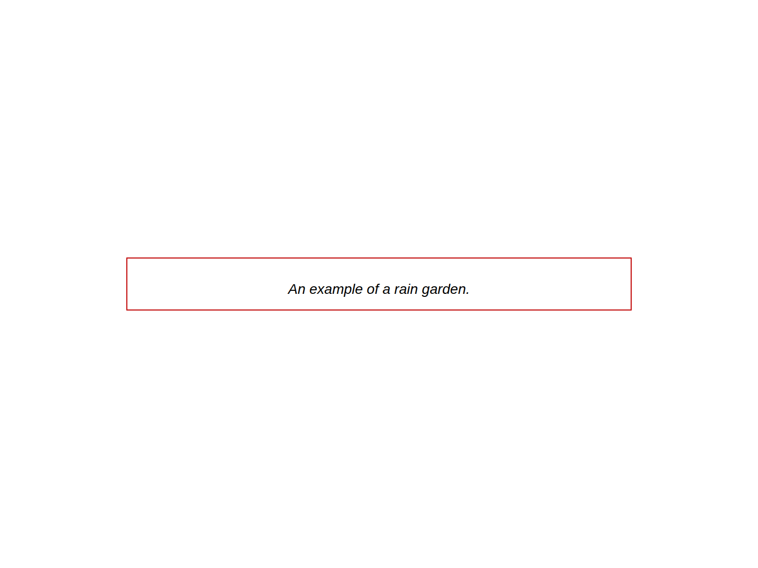An example of a rain garden.